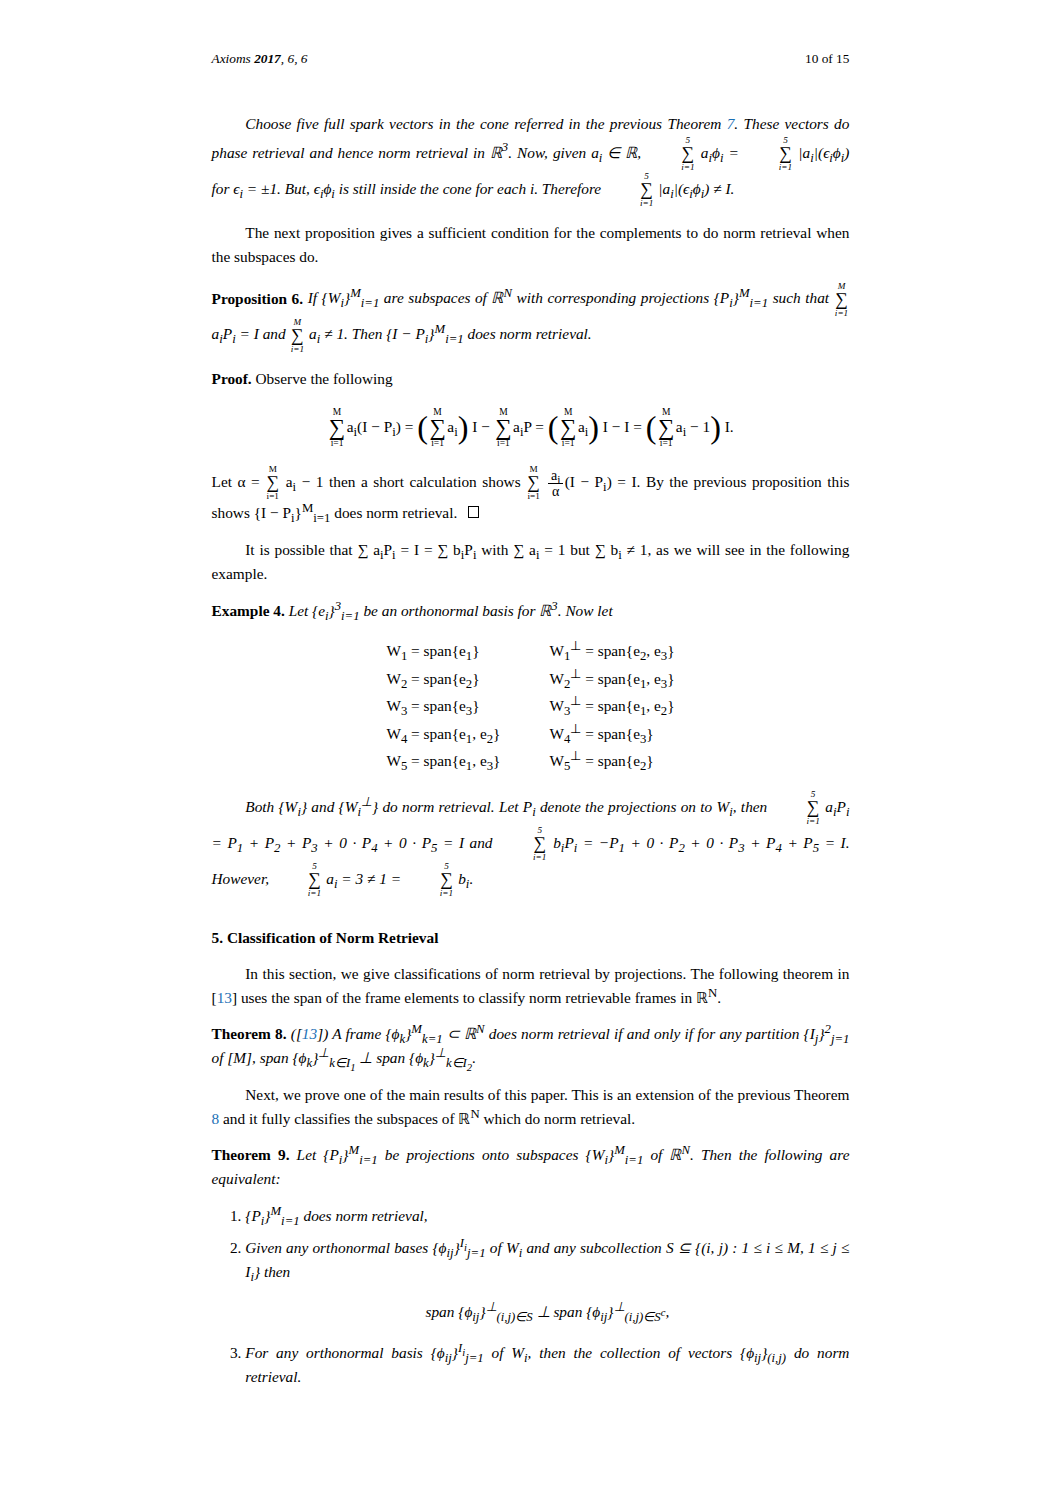Axioms 2017, 6, 6
10 of 15
Choose five full spark vectors in the cone referred in the previous Theorem 7. These vectors do phase retrieval and hence norm retrieval in ℝ3. Now, given ai ∈ ℝ, 5∑i=1 aiϕi = 5∑i=1 |ai|(ϵiϕi) for ϵi = ±1. But, ϵiϕi is still inside the cone for each i. Therefore 5∑i=1 |ai|(ϵiϕi) ≠ I.
The next proposition gives a sufficient condition for the complements to do norm retrieval when the subspaces do.
Proposition 6. If {Wi}Mi=1 are subspaces of ℝN with corresponding projections {Pi}Mi=1 such that M∑i=1 aiPi = I and M∑i=1 ai ≠ 1. Then {I − Pi}Mi=1 does norm retrieval.
Proof. Observe the following
M∑i=1ai(I − Pi) = (M∑i=1ai) I − M∑i=1aiP = (M∑i=1ai) I − I = (M∑i=1ai − 1) I.
Let α = M∑i=1 ai − 1 then a short calculation shows M∑i=1 ai α(I − Pi) = I. By the previous proposition this shows {I − Pi}Mi=1 does norm retrieval.
It is possible that ∑ aiPi = I = ∑ biPi with ∑ ai = 1 but ∑ bi ≠ 1, as we will see in the following example.
Example 4. Let {ei}3i=1 be an orthonormal basis for ℝ3. Now let
| W 1 = span{e 1 } | W 1 ⊥ = span{e 2 , e 3 } |
| W 2 = span{e 2 } | W 2 ⊥ = span{e 1 , e 3 } |
| W 3 = span{e 3 } | W 3 ⊥ = span{e 1 , e 2 } |
| W 4 = span{e 1 , e 2 } | W 4 ⊥ = span{e 3 } |
| W 5 = span{e 1 , e 3 } | W 5 ⊥ = span{e 2 } |
Both {Wi} and {Wi⊥} do norm retrieval. Let Pi denote the projections on to Wi, then 5∑i=1 aiPi = P1 + P2 + P3 + 0 · P4 + 0 · P5 = I and 5∑i=1 biPi = −P1 + 0 · P2 + 0 · P3 + P4 + P5 = I. However, 5∑i=1 ai = 3 ≠ 1 = 5∑i=1 bi.
5. Classification of Norm Retrieval
In this section, we give classifications of norm retrieval by projections. The following theorem in [13] uses the span of the frame elements to classify norm retrievable frames in ℝN.
Theorem 8. ([13]) A frame {ϕk}Mk=1 ⊂ ℝN does norm retrieval if and only if for any partition {Ij}2j=1 of [M], span {ϕk}⊥k∈I1 ⊥ span {ϕk}⊥k∈I2.
Next, we prove one of the main results of this paper. This is an extension of the previous Theorem 8 and it fully classifies the subspaces of ℝN which do norm retrieval.
Theorem 9. Let {Pi}Mi=1 be projections onto subspaces {Wi}Mi=1 of ℝN. Then the following are equivalent:
{Pi}Mi=1 does norm retrieval,
Given any orthonormal bases {ϕij}Iij=1 of Wi and any subcollection S ⊆ {(i, j) : 1 ≤ i ≤ M, 1 ≤ j ≤ Ii} then
span {ϕij}⊥(i,j)∈S ⊥ span {ϕij}⊥(i,j)∈Sc,
For any orthonormal basis {ϕij}Iij=1 of Wi, then the collection of vectors {ϕij}(i,j) do norm retrieval.